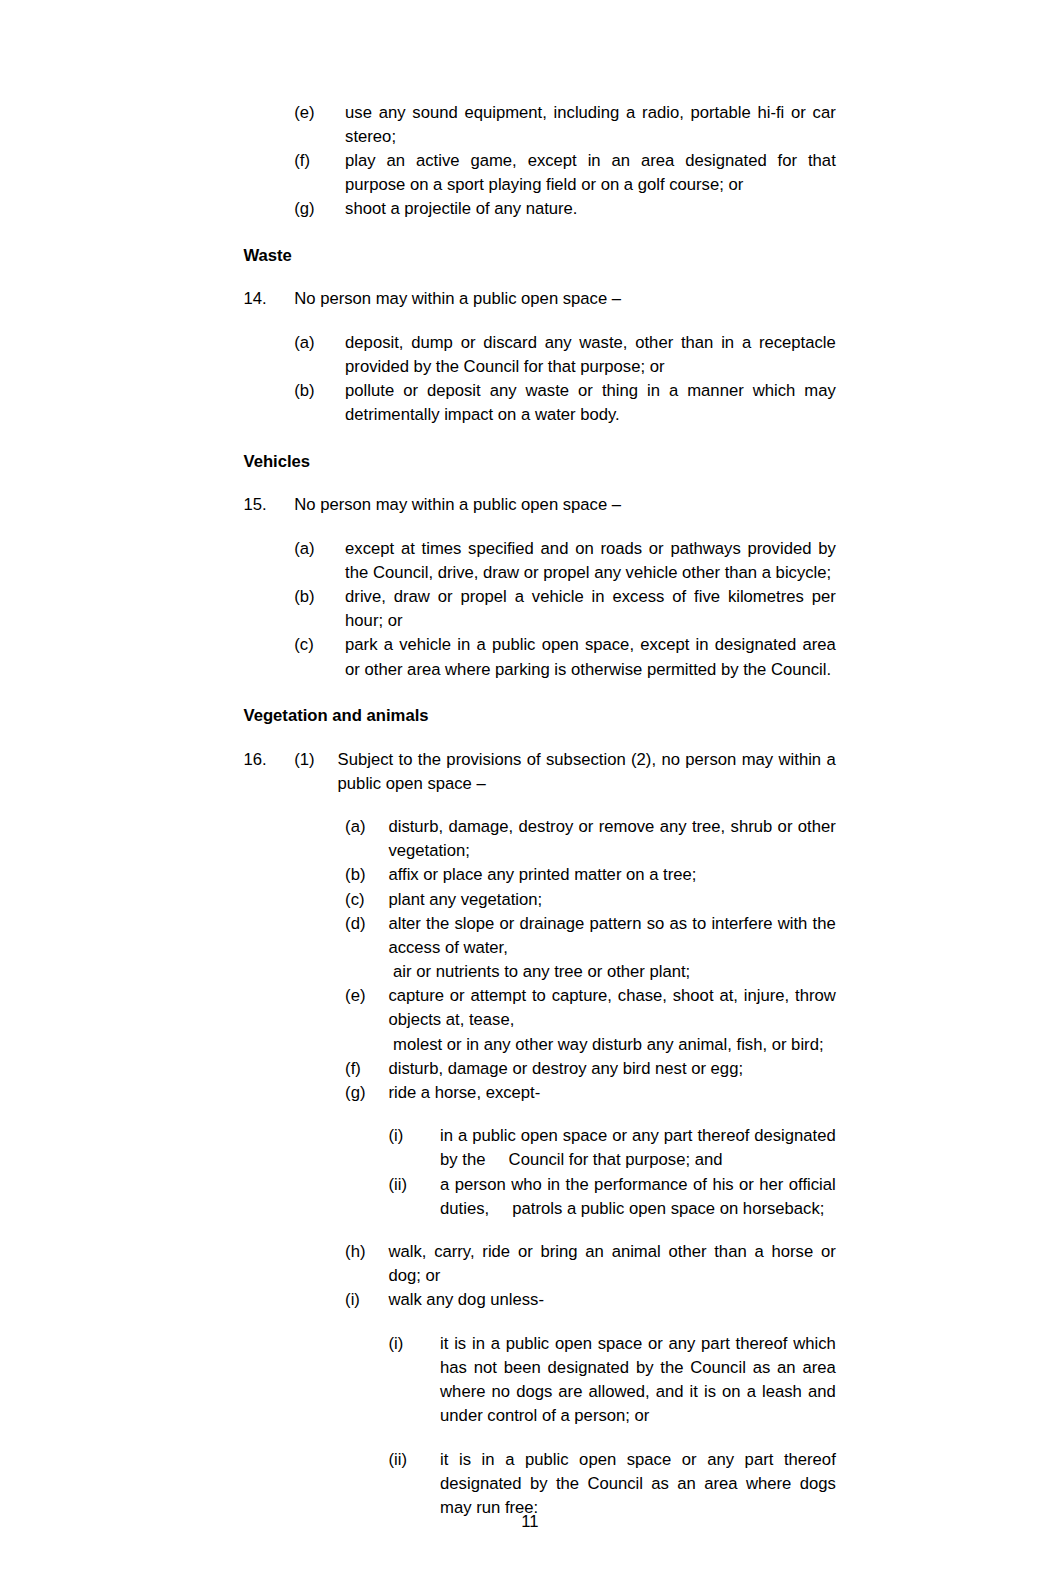(e)
use any sound equipment, including a radio, portable hi-fi or car stereo;
(f)
play an active game, except in an area designated for that purpose on a sport playing field or on a golf course; or
(g)
shoot a projectile of any nature.
Waste
14.
No person may within a public open space –
(a)
deposit, dump or discard any waste, other than in a receptacle provided by the Council for that purpose; or
(b)
pollute or deposit any waste or thing in a manner which may detrimentally impact on a water body.
Vehicles
15.
No person may within a public open space –
(a)
except at times specified and on roads or pathways provided by the Council, drive, draw or propel any vehicle other than a bicycle;
(b)
drive, draw or propel a vehicle in excess of five kilometres per hour; or
(c)
park a vehicle in a public open space, except in designated area or other area where parking is otherwise permitted by the Council.
Vegetation and animals
16.
(1)
Subject to the provisions of subsection (2), no person may within a public open space –
(a)
disturb, damage, destroy or remove any tree, shrub or other vegetation;
(b)
affix or place any printed matter on a tree;
(c)
plant any vegetation;
(d)
alter the slope or drainage pattern so as to interfere with the access of water,
air or nutrients to any tree or other plant;
(e)
capture or attempt to capture, chase, shoot at, injure, throw objects at, tease,
molest or in any other way disturb any animal, fish, or bird;
(f)
disturb, damage or destroy any bird nest or egg;
(g)
ride a horse, except-
(i)
in a public open space or any part thereof designated by the Council for that purpose; and
(ii)
a person who in the performance of his or her official duties, patrols a public open space on horseback;
(h)
walk, carry, ride or bring an animal other than a horse or dog; or
(i)
walk any dog unless-
(i)
it is in a public open space or any part thereof which has not been designated by the Council as an area where no dogs are allowed, and it is on a leash and under control of a person; or
(ii)
it is in a public open space or any part thereof designated by the Council as an area where dogs may run free:
11